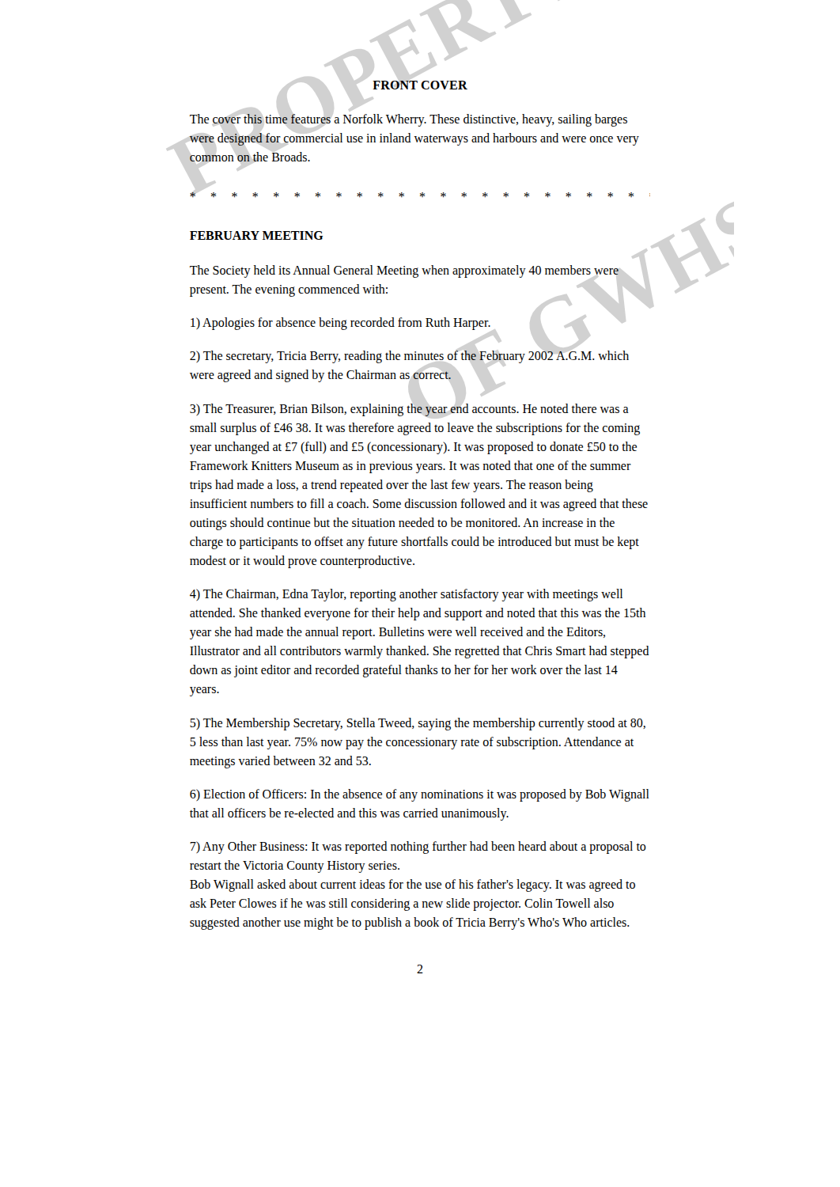PROPERTY OF GWHS
FRONT COVER
The cover this time features a Norfolk Wherry. These distinctive, heavy, sailing barges were designed for commercial use in inland waterways and harbours and were once very common on the Broads.
* * * * * * * * * * * * * * * * * * * * * * * * * * * * * * * * * * * * * * * * * * * *
FEBRUARY MEETING
The Society held its Annual General Meeting when approximately 40 members were present. The evening commenced with:
1) Apologies for absence being recorded from Ruth Harper.
2) The secretary, Tricia Berry, reading the minutes of the February 2002 A.G.M. which were agreed and signed by the Chairman as correct.
3) The Treasurer, Brian Bilson, explaining the year end accounts. He noted there was a small surplus of £46 38. It was therefore agreed to leave the subscriptions for the coming year unchanged at £7 (full) and £5 (concessionary). It was proposed to donate £50 to the Framework Knitters Museum as in previous years. It was noted that one of the summer trips had made a loss, a trend repeated over the last few years. The reason being insufficient numbers to fill a coach. Some discussion followed and it was agreed that these outings should continue but the situation needed to be monitored. An increase in the charge to participants to offset any future shortfalls could be introduced but must be kept modest or it would prove counterproductive.
4) The Chairman, Edna Taylor, reporting another satisfactory year with meetings well attended. She thanked everyone for their help and support and noted that this was the 15th year she had made the annual report. Bulletins were well received and the Editors, Illustrator and all contributors warmly thanked. She regretted that Chris Smart had stepped down as joint editor and recorded grateful thanks to her for her work over the last 14 years.
5) The Membership Secretary, Stella Tweed, saying the membership currently stood at 80, 5 less than last year. 75% now pay the concessionary rate of subscription. Attendance at meetings varied between 32 and 53.
6) Election of Officers: In the absence of any nominations it was proposed by Bob Wignall that all officers be re-elected and this was carried unanimously.
7) Any Other Business: It was reported nothing further had been heard about a proposal to restart the Victoria County History series.
Bob Wignall asked about current ideas for the use of his father's legacy. It was agreed to ask Peter Clowes if he was still considering a new slide projector. Colin Towell also suggested another use might be to publish a book of Tricia Berry's Who's Who articles.
2